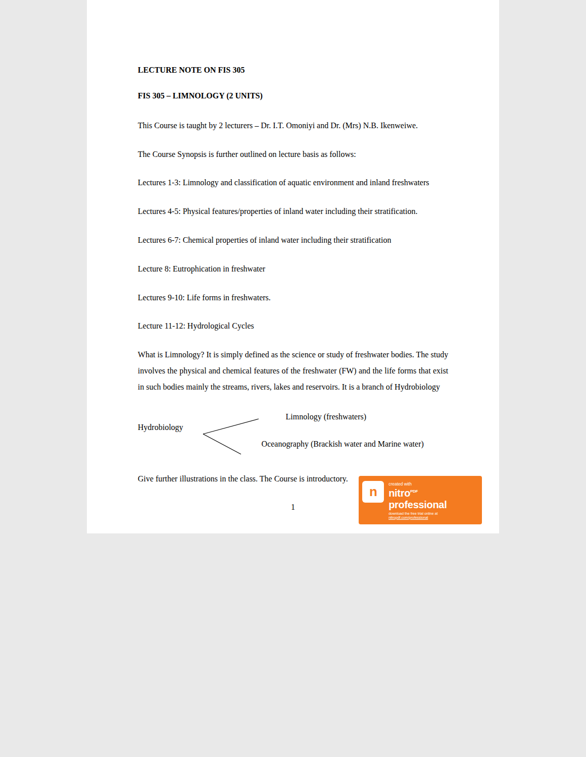LECTURE NOTE ON FIS 305
FIS 305 – LIMNOLOGY (2 UNITS)
This Course is taught by 2 lecturers – Dr. I.T. Omoniyi and Dr. (Mrs) N.B. Ikenweiwe.
The Course Synopsis is further outlined on lecture basis as follows:
Lectures 1-3: Limnology and classification of aquatic environment and inland freshwaters
Lectures 4-5: Physical features/properties of inland water including their stratification.
Lectures 6-7: Chemical properties of inland water including their stratification
Lecture 8: Eutrophication in freshwater
Lectures 9-10: Life forms in freshwaters.
Lecture 11-12: Hydrological Cycles
What is Limnology? It is simply defined as the science or study of freshwater bodies. The study involves the physical and chemical features of the freshwater (FW) and the life forms that exist in such bodies mainly the streams, rivers, lakes and reservoirs. It is a branch of Hydrobiology
Hydrobiology Limnology (freshwaters) Oceanography (Brackish water and Marine water)
Give further illustrations in the class. The Course is introductory.
1
n created with nitroPDF professional download the free trial online at nitropdf.com/professional